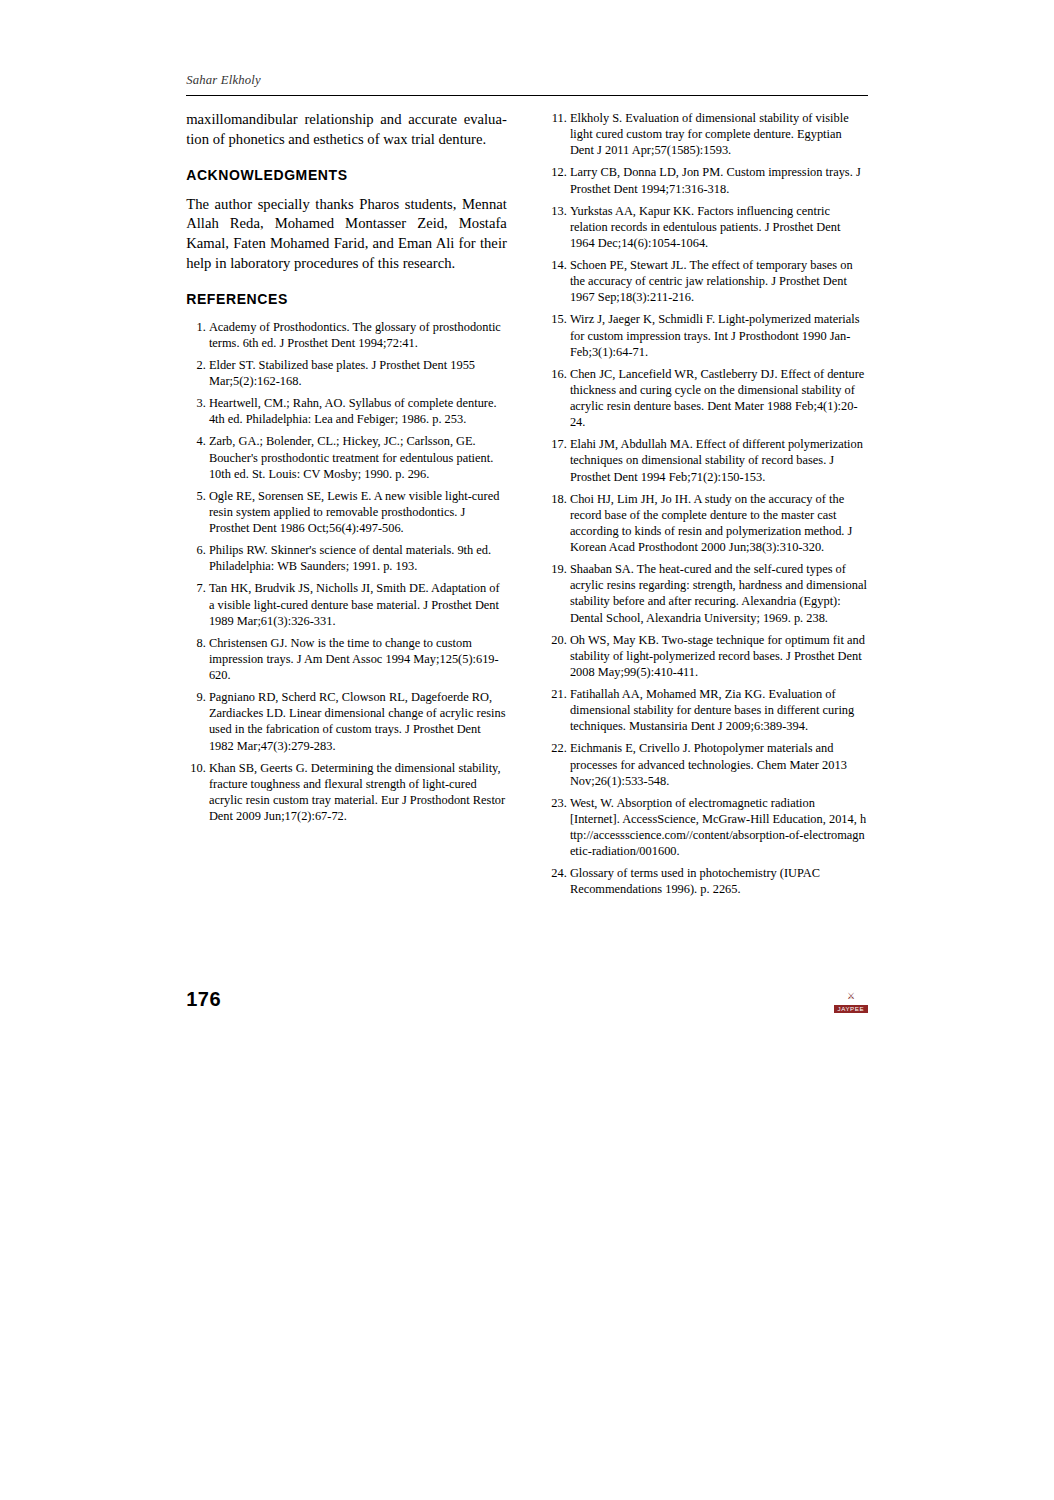Sahar Elkholy
maxillomandibular relationship and accurate evaluation of phonetics and esthetics of wax trial denture.
Acknowledgments
The author specially thanks Pharos students, Mennat Allah Reda, Mohamed Montasser Zeid, Mostafa Kamal, Faten Mohamed Farid, and Eman Ali for their help in laboratory procedures of this research.
References
Academy of Prosthodontics. The glossary of prosthodontic terms. 6th ed. J Prosthet Dent 1994;72:41.
Elder ST. Stabilized base plates. J Prosthet Dent 1955 Mar;5(2):162-168.
Heartwell, CM.; Rahn, AO. Syllabus of complete denture. 4th ed. Philadelphia: Lea and Febiger; 1986. p. 253.
Zarb, GA.; Bolender, CL.; Hickey, JC.; Carlsson, GE. Boucher's prosthodontic treatment for edentulous patient. 10th ed. St. Louis: CV Mosby; 1990. p. 296.
Ogle RE, Sorensen SE, Lewis E. A new visible light-cured resin system applied to removable prosthodontics. J Prosthet Dent 1986 Oct;56(4):497-506.
Philips RW. Skinner's science of dental materials. 9th ed. Philadelphia: WB Saunders; 1991. p. 193.
Tan HK, Brudvik JS, Nicholls JI, Smith DE. Adaptation of a visible light-cured denture base material. J Prosthet Dent 1989 Mar;61(3):326-331.
Christensen GJ. Now is the time to change to custom impression trays. J Am Dent Assoc 1994 May;125(5):619-620.
Pagniano RD, Scherd RC, Clowson RL, Dagefoerde RO, Zardiackes LD. Linear dimensional change of acrylic resins used in the fabrication of custom trays. J Prosthet Dent 1982 Mar;47(3):279-283.
Khan SB, Geerts G. Determining the dimensional stability, fracture toughness and flexural strength of light-cured acrylic resin custom tray material. Eur J Prosthodont Restor Dent 2009 Jun;17(2):67-72.
Elkholy S. Evaluation of dimensional stability of visible light cured custom tray for complete denture. Egyptian Dent J 2011 Apr;57(1585):1593.
Larry CB, Donna LD, Jon PM. Custom impression trays. J Prosthet Dent 1994;71:316-318.
Yurkstas AA, Kapur KK. Factors influencing centric relation records in edentulous patients. J Prosthet Dent 1964 Dec;14(6):1054-1064.
Schoen PE, Stewart JL. The effect of temporary bases on the accuracy of centric jaw relationship. J Prosthet Dent 1967 Sep;18(3):211-216.
Wirz J, Jaeger K, Schmidli F. Light-polymerized materials for custom impression trays. Int J Prosthodont 1990 Jan-Feb;3(1):64-71.
Chen JC, Lancefield WR, Castleberry DJ. Effect of denture thickness and curing cycle on the dimensional stability of acrylic resin denture bases. Dent Mater 1988 Feb;4(1):20-24.
Elahi JM, Abdullah MA. Effect of different polymerization techniques on dimensional stability of record bases. J Prosthet Dent 1994 Feb;71(2):150-153.
Choi HJ, Lim JH, Jo IH. A study on the accuracy of the record base of the complete denture to the master cast according to kinds of resin and polymerization method. J Korean Acad Prosthodont 2000 Jun;38(3):310-320.
Shaaban SA. The heat-cured and the self-cured types of acrylic resins regarding: strength, hardness and dimensional stability before and after recuring. Alexandria (Egypt): Dental School, Alexandria University; 1969. p. 238.
Oh WS, May KB. Two-stage technique for optimum fit and stability of light-polymerized record bases. J Prosthet Dent 2008 May;99(5):410-411.
Fatihallah AA, Mohamed MR, Zia KG. Evaluation of dimensional stability for denture bases in different curing techniques. Mustansiria Dent J 2009;6:389-394.
Eichmanis E, Crivello J. Photopolymer materials and processes for advanced technologies. Chem Mater 2013 Nov;26(1):533-548.
West, W. Absorption of electromagnetic radiation [Internet]. AccessScience, McGraw-Hill Education, 2014, http://accessscience.com//content/absorption-of-electromagnetic-radiation/001600.
Glossary of terms used in photochemistry (IUPAC Recommendations 1996). p. 2265.
176
⚔
JAYPEE